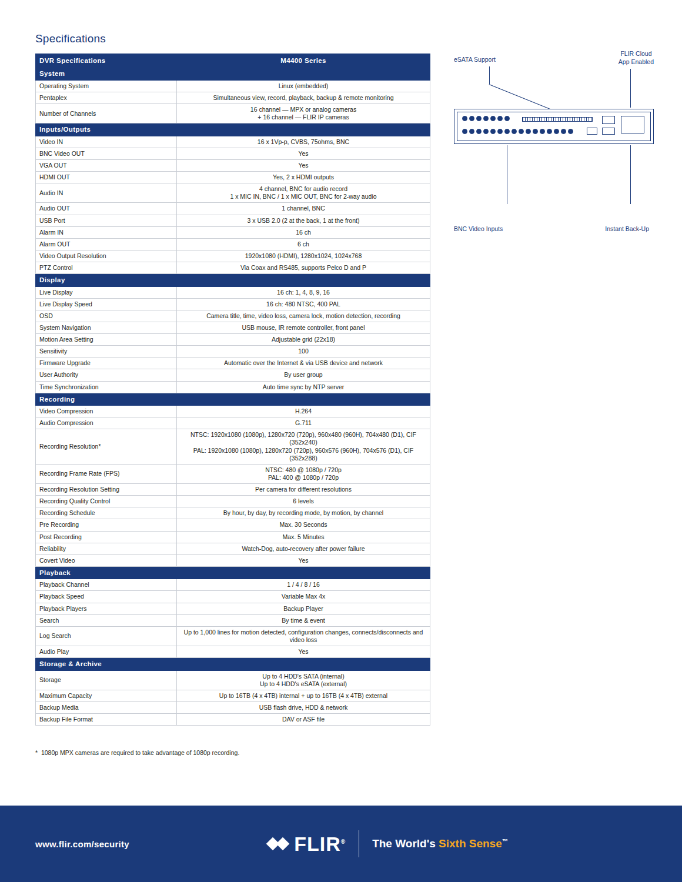Specifications
| DVR Specifications | M4400 Series |
| System |
| Operating System | Linux (embedded) |
| Pentaplex | Simultaneous view, record, playback, backup & remote monitoring |
| Number of Channels | 16 channel — MPX or analog cameras + 16 channel — FLIR IP cameras |
| Inputs/Outputs |
| Video IN | 16 x 1Vp-p, CVBS, 75ohms, BNC |
| BNC Video OUT | Yes |
| VGA OUT | Yes |
| HDMI OUT | Yes, 2 x HDMI outputs |
| Audio IN | 4 channel, BNC for audio record 1 x MIC IN, BNC / 1 x MIC OUT, BNC for 2-way audio |
| Audio OUT | 1 channel, BNC |
| USB Port | 3 x USB 2.0 (2 at the back, 1 at the front) |
| Alarm IN | 16 ch |
| Alarm OUT | 6 ch |
| Video Output Resolution | 1920x1080 (HDMI), 1280x1024, 1024x768 |
| PTZ Control | Via Coax and RS485, supports Pelco D and P |
| Display |
| Live Display | 16 ch: 1, 4, 8, 9, 16 |
| Live Display Speed | 16 ch: 480 NTSC, 400 PAL |
| OSD | Camera title, time, video loss, camera lock, motion detection, recording |
| System Navigation | USB mouse, IR remote controller, front panel |
| Motion Area Setting | Adjustable grid (22x18) |
| Sensitivity | 100 |
| Firmware Upgrade | Automatic over the Internet & via USB device and network |
| User Authority | By user group |
| Time Synchronization | Auto time sync by NTP server |
| Recording |
| Video Compression | H.264 |
| Audio Compression | G.711 |
| Recording Resolution* | NTSC: 1920x1080 (1080p), 1280x720 (720p), 960x480 (960H), 704x480 (D1), CIF (352x240) PAL: 1920x1080 (1080p), 1280x720 (720p), 960x576 (960H), 704x576 (D1), CIF (352x288) |
| Recording Frame Rate (FPS) | NTSC: 480 @ 1080p / 720p PAL: 400 @ 1080p / 720p |
| Recording Resolution Setting | Per camera for different resolutions |
| Recording Quality Control | 6 levels |
| Recording Schedule | By hour, by day, by recording mode, by motion, by channel |
| Pre Recording | Max. 30 Seconds |
| Post Recording | Max. 5 Minutes |
| Reliability | Watch-Dog, auto-recovery after power failure |
| Covert Video | Yes |
| Playback |
| Playback Channel | 1 / 4 / 8 / 16 |
| Playback Speed | Variable Max 4x |
| Playback Players | Backup Player |
| Search | By time & event |
| Log Search | Up to 1,000 lines for motion detected, configuration changes, connects/disconnects and video loss |
| Audio Play | Yes |
| Storage & Archive |
| Storage | Up to 4 HDD's SATA (internal) Up to 4 HDD's eSATA (external) |
| Maximum Capacity | Up to 16TB (4 x 4TB) internal + up to 16TB (4 x 4TB) external |
| Backup Media | USB flash drive, HDD & network |
| Backup File Format | DAV or ASF file |
eSATA Support
FLIR Cloud
App Enabled
BNC Video Inputs
Instant Back-Up
* 1080p MPX cameras are required to take advantage of 1080p recording.
www.flir.com/security
FLIR®
The World's Sixth Sense™